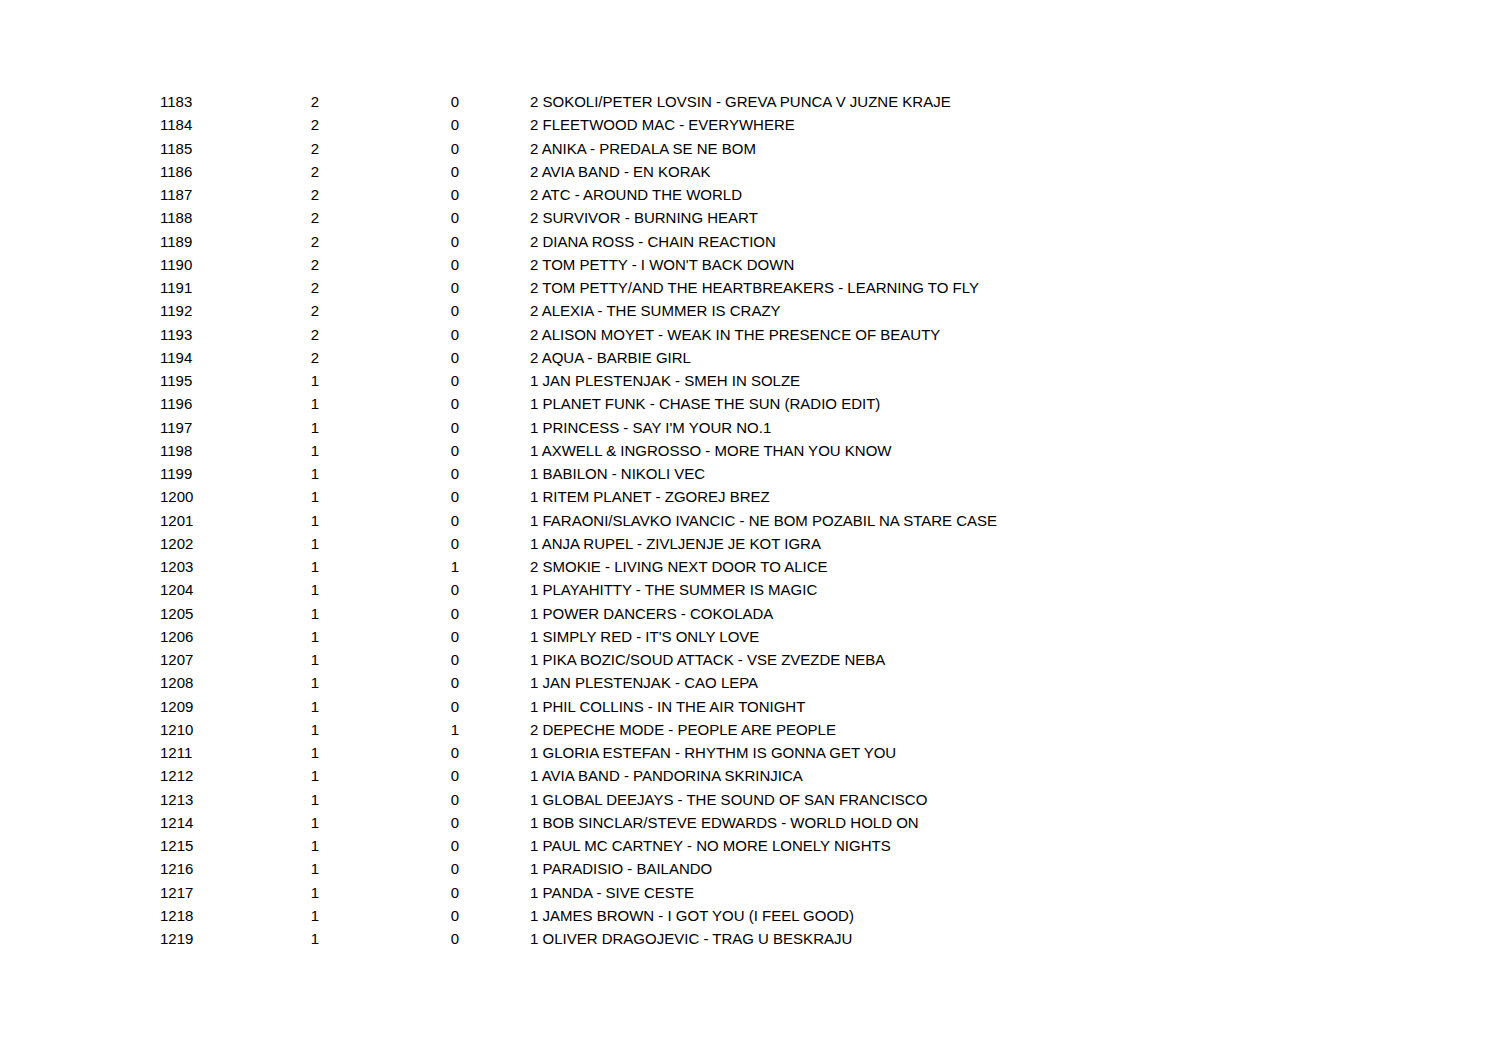| 1183 | 2 | 0 | 2 SOKOLI/PETER LOVSIN - GREVA PUNCA V JUZNE KRAJE |
| 1184 | 2 | 0 | 2 FLEETWOOD MAC - EVERYWHERE |
| 1185 | 2 | 0 | 2 ANIKA - PREDALA SE NE BOM |
| 1186 | 2 | 0 | 2 AVIA BAND - EN KORAK |
| 1187 | 2 | 0 | 2 ATC - AROUND THE WORLD |
| 1188 | 2 | 0 | 2 SURVIVOR - BURNING HEART |
| 1189 | 2 | 0 | 2 DIANA ROSS - CHAIN REACTION |
| 1190 | 2 | 0 | 2 TOM PETTY - I WON'T BACK DOWN |
| 1191 | 2 | 0 | 2 TOM PETTY/AND THE HEARTBREAKERS - LEARNING TO FLY |
| 1192 | 2 | 0 | 2 ALEXIA - THE SUMMER IS CRAZY |
| 1193 | 2 | 0 | 2 ALISON MOYET - WEAK IN THE PRESENCE OF BEAUTY |
| 1194 | 2 | 0 | 2 AQUA - BARBIE GIRL |
| 1195 | 1 | 0 | 1 JAN PLESTENJAK - SMEH IN SOLZE |
| 1196 | 1 | 0 | 1 PLANET FUNK - CHASE THE SUN (RADIO EDIT) |
| 1197 | 1 | 0 | 1 PRINCESS - SAY I'M YOUR NO.1 |
| 1198 | 1 | 0 | 1 AXWELL & INGROSSO - MORE THAN YOU KNOW |
| 1199 | 1 | 0 | 1 BABILON - NIKOLI VEC |
| 1200 | 1 | 0 | 1 RITEM PLANET - ZGOREJ BREZ |
| 1201 | 1 | 0 | 1 FARAONI/SLAVKO IVANCIC - NE BOM POZABIL NA STARE CASE |
| 1202 | 1 | 0 | 1 ANJA RUPEL - ZIVLJENJE JE KOT IGRA |
| 1203 | 1 | 1 | 2 SMOKIE - LIVING NEXT DOOR TO ALICE |
| 1204 | 1 | 0 | 1 PLAYAHITTY - THE SUMMER IS MAGIC |
| 1205 | 1 | 0 | 1 POWER DANCERS - COKOLADA |
| 1206 | 1 | 0 | 1 SIMPLY RED - IT'S ONLY LOVE |
| 1207 | 1 | 0 | 1 PIKA BOZIC/SOUD ATTACK - VSE ZVEZDE NEBA |
| 1208 | 1 | 0 | 1 JAN PLESTENJAK - CAO LEPA |
| 1209 | 1 | 0 | 1 PHIL COLLINS - IN THE AIR TONIGHT |
| 1210 | 1 | 1 | 2 DEPECHE MODE - PEOPLE ARE PEOPLE |
| 1211 | 1 | 0 | 1 GLORIA ESTEFAN - RHYTHM IS GONNA GET YOU |
| 1212 | 1 | 0 | 1 AVIA BAND - PANDORINA SKRINJICA |
| 1213 | 1 | 0 | 1 GLOBAL DEEJAYS - THE SOUND OF SAN FRANCISCO |
| 1214 | 1 | 0 | 1 BOB SINCLAR/STEVE EDWARDS - WORLD HOLD ON |
| 1215 | 1 | 0 | 1 PAUL MC CARTNEY - NO MORE LONELY NIGHTS |
| 1216 | 1 | 0 | 1 PARADISIO - BAILANDO |
| 1217 | 1 | 0 | 1 PANDA - SIVE CESTE |
| 1218 | 1 | 0 | 1 JAMES BROWN - I GOT YOU (I FEEL GOOD) |
| 1219 | 1 | 0 | 1 OLIVER DRAGOJEVIC - TRAG U BESKRAJU |